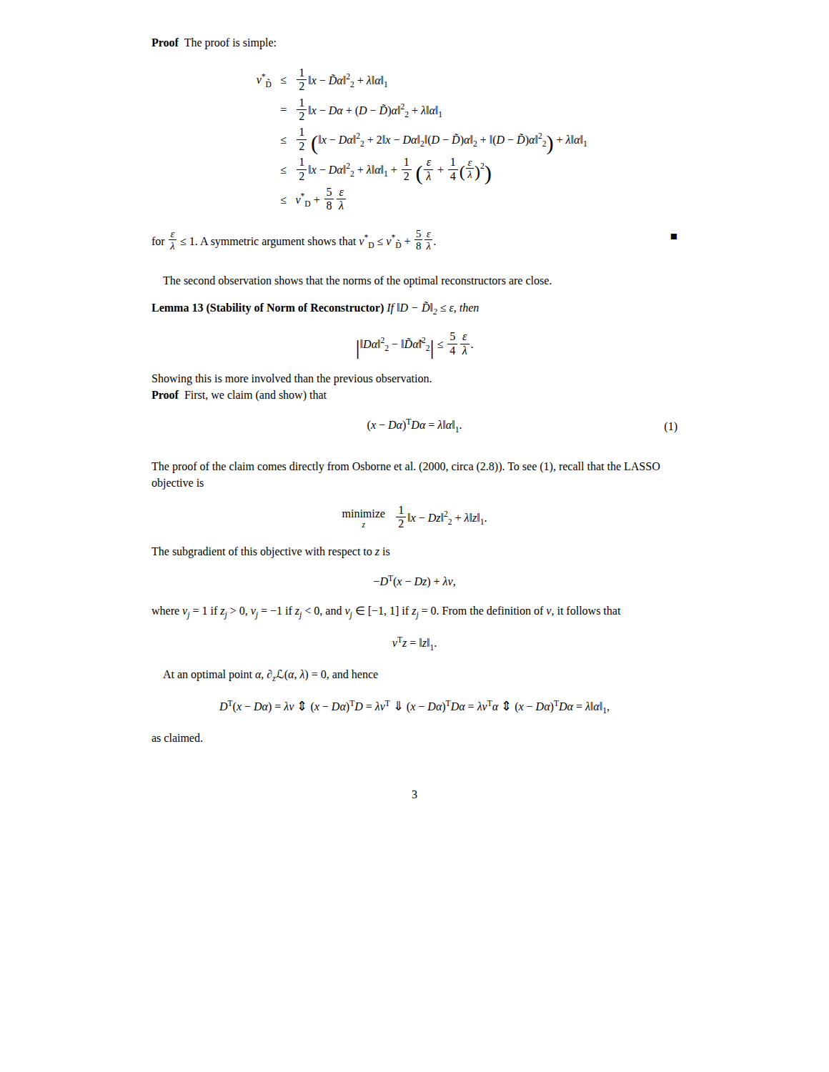Proof The proof is simple:
v*D̃ ≤ 12‖x − D̃α‖22 + λ‖α‖1 = 12‖x − Dα + (D − D̃)α‖22 + λ‖α‖1 ≤ 12 (‖x − Dα‖22 + 2‖x − Dα‖2‖(D − D̃)α‖2 + ‖(D − D̃)α‖22) + λ‖α‖1 ≤ 12‖x − Dα‖22 + λ‖α‖1 + 12 (ελ + 14(ελ)2) ≤ v*D + 58 ελ
for ελ ≤ 1. A symmetric argument shows that v*D ≤ v*D̃ + 58 ελ.■
The second observation shows that the norms of the optimal reconstructors are close.
Lemma 13 (Stability of Norm of Reconstructor) If ‖D − D̃‖2 ≤ ε, then
|‖Dα‖22 − ‖D̃α̃‖22| ≤ 54 ελ.
Showing this is more involved than the previous observation.
Proof First, we claim (and show) that
(x − Dα)TDα = λ‖α‖1.
(1)
The proof of the claim comes directly from Osborne et al. (2000, circa (2.8)). To see (1), recall that the LASSO objective is
minimize z 12‖x − Dz‖22 + λ‖z‖1.
The subgradient of this objective with respect to z is
−DT(x − Dz) + λv,
where vj = 1 if zj > 0, vj = −1 if zj < 0, and vj ∈ [−1, 1] if zj = 0. From the definition of v, it follows that
vTz = ‖z‖1.
At an optimal point α, ∂zℒ(α, λ) = 0, and hence
DT(x − Dα) = λv ⇕ (x − Dα)TD = λvT ⇓ (x − Dα)TDα = λvTα ⇕ (x − Dα)TDα = λ‖α‖1,
as claimed.
3